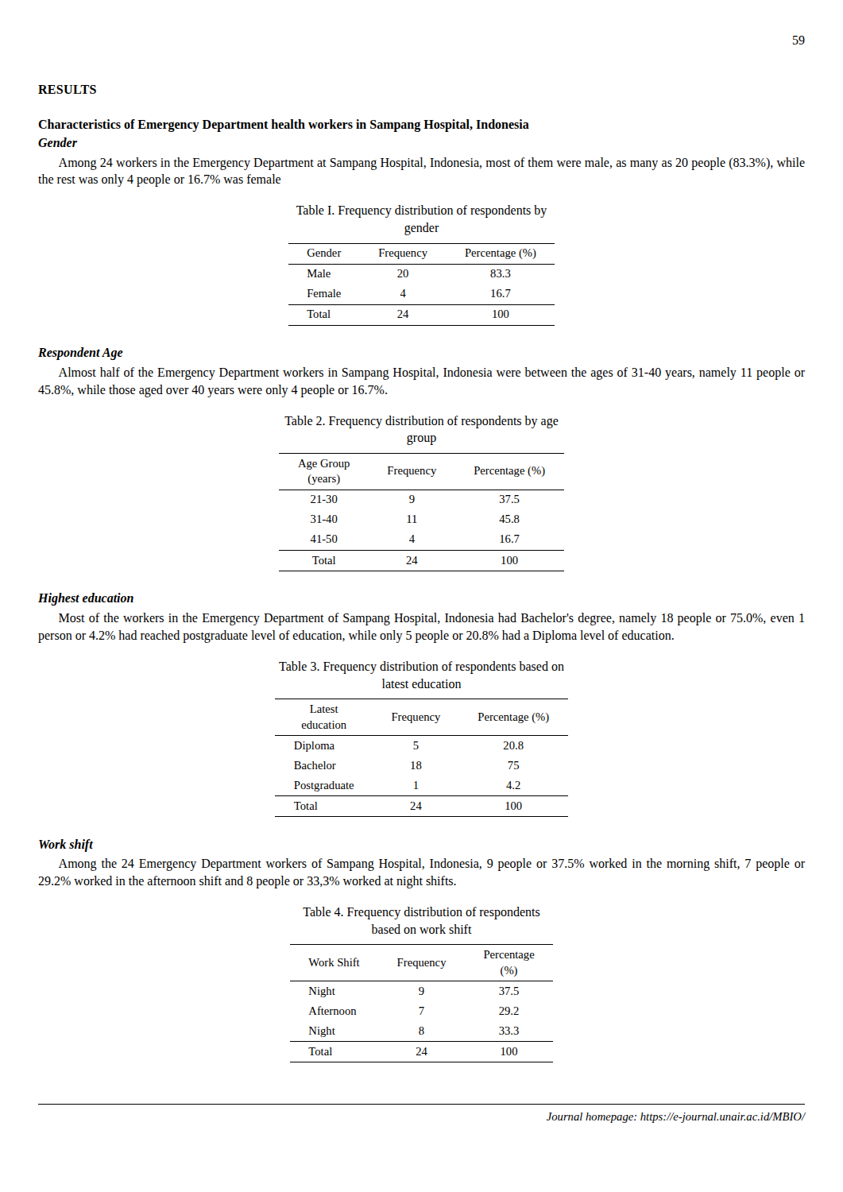59
RESULTS
Characteristics of Emergency Department health workers in Sampang Hospital, Indonesia
Gender
Among 24 workers in the Emergency Department at Sampang Hospital, Indonesia, most of them were male, as many as 20 people (83.3%), while the rest was only 4 people or 16.7% was female
Table I. Frequency distribution of respondents by gender
| Gender | Frequency | Percentage (%) |
| --- | --- | --- |
| Male | 20 | 83.3 |
| Female | 4 | 16.7 |
| Total | 24 | 100 |
Respondent Age
Almost half of the Emergency Department workers in Sampang Hospital, Indonesia were between the ages of 31-40 years, namely 11 people or 45.8%, while those aged over 40 years were only 4 people or 16.7%.
Table 2. Frequency distribution of respondents by age group
| Age Group (years) | Frequency | Percentage (%) |
| --- | --- | --- |
| 21-30 | 9 | 37.5 |
| 31-40 | 11 | 45.8 |
| 41-50 | 4 | 16.7 |
| Total | 24 | 100 |
Highest education
Most of the workers in the Emergency Department of Sampang Hospital, Indonesia had Bachelor's degree, namely 18 people or 75.0%, even 1 person or 4.2% had reached postgraduate level of education, while only 5 people or 20.8% had a Diploma level of education.
Table 3. Frequency distribution of respondents based on latest education
| Latest education | Frequency | Percentage (%) |
| --- | --- | --- |
| Diploma | 5 | 20.8 |
| Bachelor | 18 | 75 |
| Postgraduate | 1 | 4.2 |
| Total | 24 | 100 |
Work shift
Among the 24 Emergency Department workers of Sampang Hospital, Indonesia, 9 people or 37.5% worked in the morning shift, 7 people or 29.2% worked in the afternoon shift and 8 people or 33,3% worked at night shifts.
Table 4. Frequency distribution of respondents based on work shift
| Work Shift | Frequency | Percentage (%) |
| --- | --- | --- |
| Night | 9 | 37.5 |
| Afternoon | 7 | 29.2 |
| Night | 8 | 33.3 |
| Total | 24 | 100 |
Journal homepage: https://e-journal.unair.ac.id/MBIO/